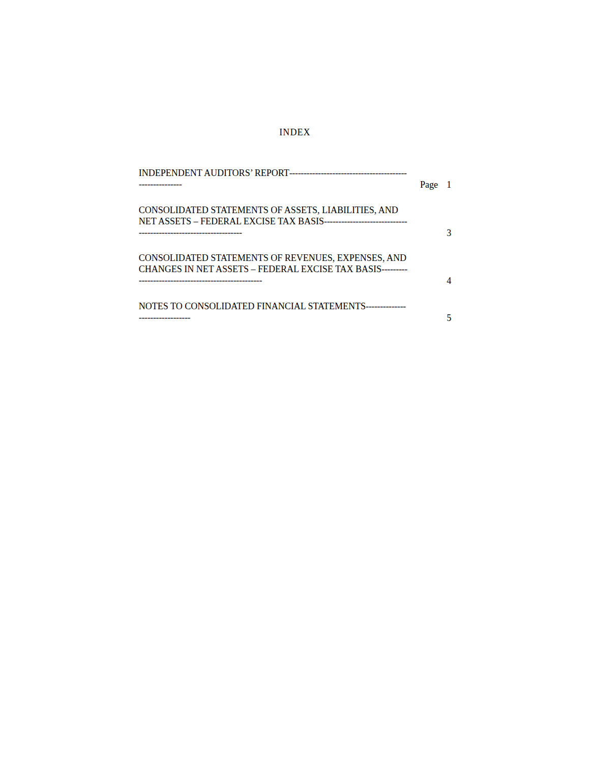INDEX
| INDEPENDENT AUDITORS’ REPORT -------------------------------------------------------- | Page 1 |
| CONSOLIDATED STATEMENTS OF ASSETS, LIABILITIES, AND NET ASSETS – FEDERAL EXCISE TAX BASIS ----------------------------------------------------------------- | 3 |
| CONSOLIDATED STATEMENTS OF REVENUES, EXPENSES, AND CHANGES IN NET ASSETS – FEDERAL EXCISE TAX BASIS ---------------------------------------------------- | 4 |
| NOTES TO CONSOLIDATED FINANCIAL STATEMENTS -------------------------------- | 5 |